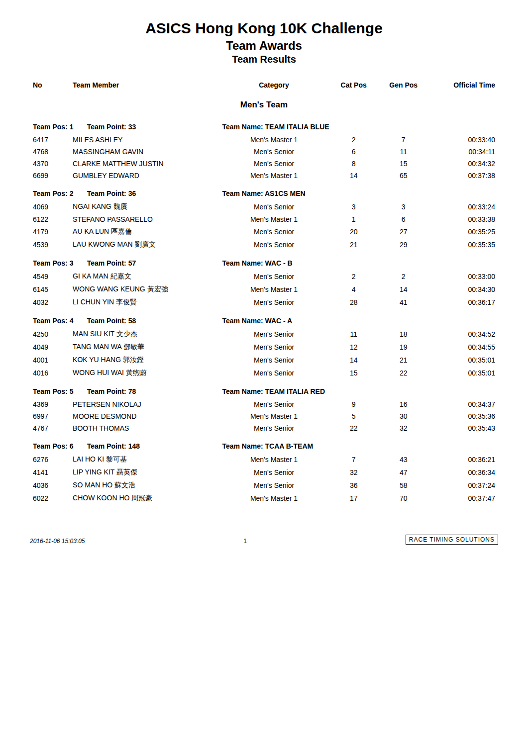ASICS Hong Kong 10K Challenge
Team Awards
Team Results
| No | Team Member | Category | Cat Pos | Gen Pos | Official Time |
| --- | --- | --- | --- | --- | --- |
| Men's Team |
| Team Pos: 1 Team Point: 33 | Team Name: TEAM ITALIA BLUE |
| 6417 | MILES ASHLEY | Men's Master 1 | 2 | 7 | 00:33:40 |
| 4768 | MASSINGHAM GAVIN | Men's Senior | 6 | 11 | 00:34:11 |
| 4370 | CLARKE MATTHEW JUSTIN | Men's Senior | 8 | 15 | 00:34:32 |
| 6699 | GUMBLEY EDWARD | Men's Master 1 | 14 | 65 | 00:37:38 |
| Team Pos: 2 Team Point: 36 | Team Name: AS1CS MEN |
| 4069 | NGAI KANG 魏賡 | Men's Senior | 3 | 3 | 00:33:24 |
| 6122 | STEFANO PASSARELLO | Men's Master 1 | 1 | 6 | 00:33:38 |
| 4179 | AU KA LUN 區嘉倫 | Men's Senior | 20 | 27 | 00:35:25 |
| 4539 | LAU KWONG MAN 劉廣文 | Men's Senior | 21 | 29 | 00:35:35 |
| Team Pos: 3 Team Point: 57 | Team Name: WAC - B |
| 4549 | GI KA MAN 紀嘉文 | Men's Senior | 2 | 2 | 00:33:00 |
| 6145 | WONG WANG KEUNG 黃宏強 | Men's Master 1 | 4 | 14 | 00:34:30 |
| 4032 | LI CHUN YIN 李俊賢 | Men's Senior | 28 | 41 | 00:36:17 |
| Team Pos: 4 Team Point: 58 | Team Name: WAC - A |
| 4250 | MAN SIU KIT 文少杰 | Men's Senior | 11 | 18 | 00:34:52 |
| 4049 | TANG MAN WA 鄧敏華 | Men's Senior | 12 | 19 | 00:34:55 |
| 4001 | KOK YU HANG 郭汝鏗 | Men's Senior | 14 | 21 | 00:35:01 |
| 4016 | WONG HUI WAI 黃煦蔚 | Men's Senior | 15 | 22 | 00:35:01 |
| Team Pos: 5 Team Point: 78 | Team Name: TEAM ITALIA RED |
| 4369 | PETERSEN NIKOLAJ | Men's Senior | 9 | 16 | 00:34:37 |
| 6997 | MOORE DESMOND | Men's Master 1 | 5 | 30 | 00:35:36 |
| 4767 | BOOTH THOMAS | Men's Senior | 22 | 32 | 00:35:43 |
| Team Pos: 6 Team Point: 148 | Team Name: TCAA B-TEAM |
| 6276 | LAI HO KI 黎可基 | Men's Master 1 | 7 | 43 | 00:36:21 |
| 4141 | LIP YING KIT 聶英傑 | Men's Senior | 32 | 47 | 00:36:34 |
| 4036 | SO MAN HO 蘇文浩 | Men's Senior | 36 | 58 | 00:37:24 |
| 6022 | CHOW KOON HO 周冠豪 | Men's Master 1 | 17 | 70 | 00:37:47 |
2016-11-06 15:03:05
1
RACE TIMING SOLUTIONS